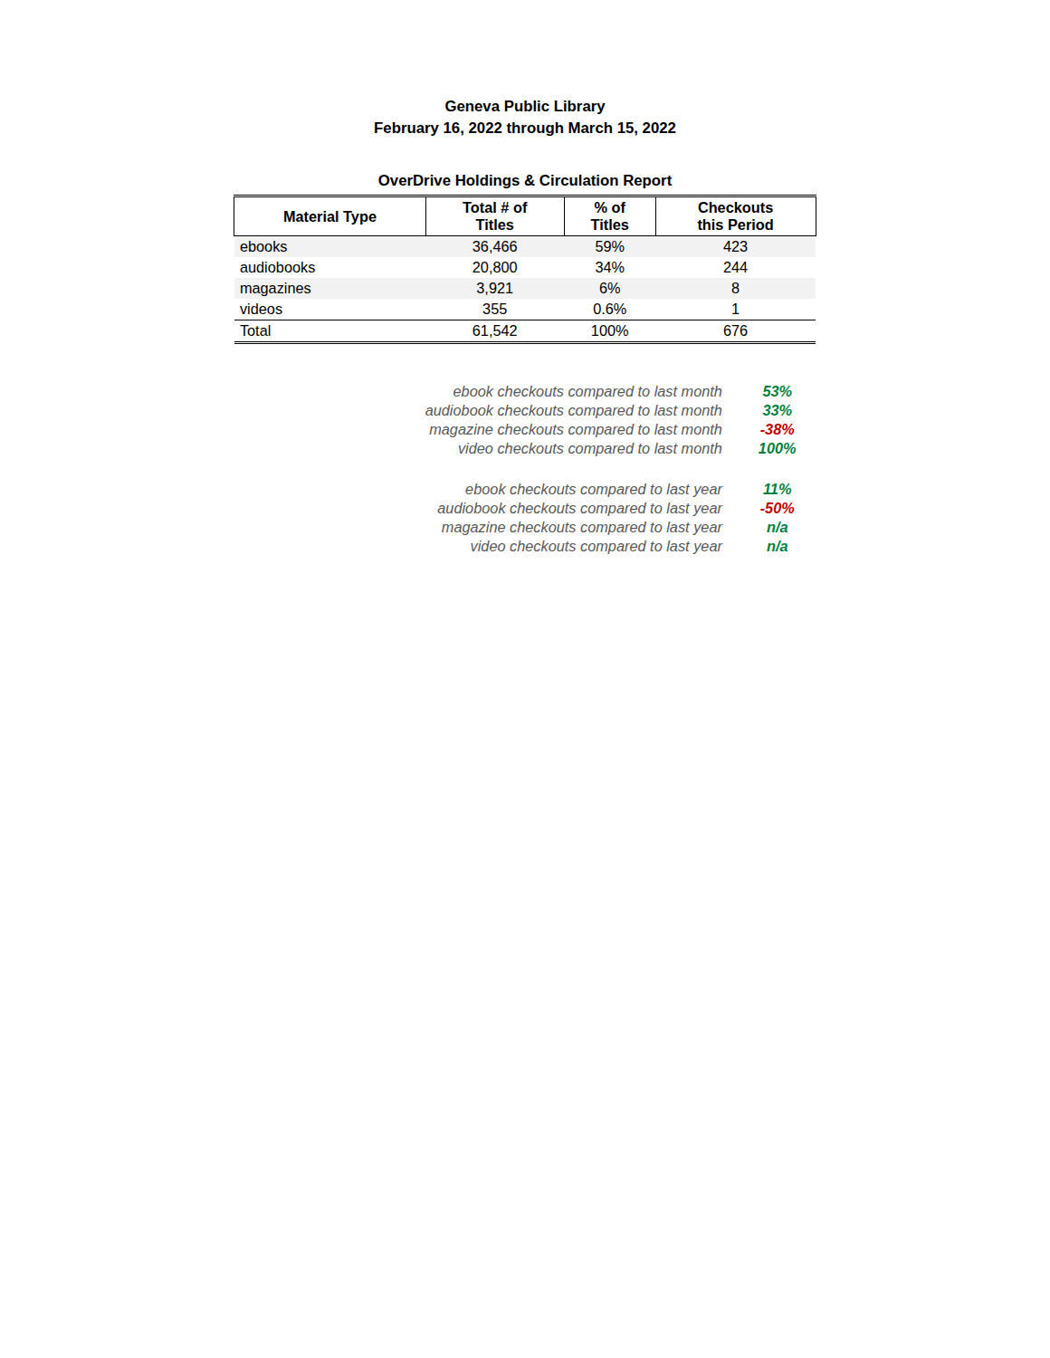Geneva Public Library
February 16, 2022 through March 15, 2022
OverDrive Holdings & Circulation Report
| Material Type | Total # of Titles | % of Titles | Checkouts this Period |
| --- | --- | --- | --- |
| ebooks | 36,466 | 59% | 423 |
| audiobooks | 20,800 | 34% | 244 |
| magazines | 3,921 | 6% | 8 |
| videos | 355 | 0.6% | 1 |
| Total | 61,542 | 100% | 676 |
| ebook checkouts compared to last month | 53% |
| audiobook checkouts compared to last month | 33% |
| magazine checkouts compared to last month | -38% |
| video checkouts compared to last month | 100% |
| ebook checkouts compared to last year | 11% |
| audiobook checkouts compared to last year | -50% |
| magazine checkouts compared to last year | n/a |
| video checkouts compared to last year | n/a |